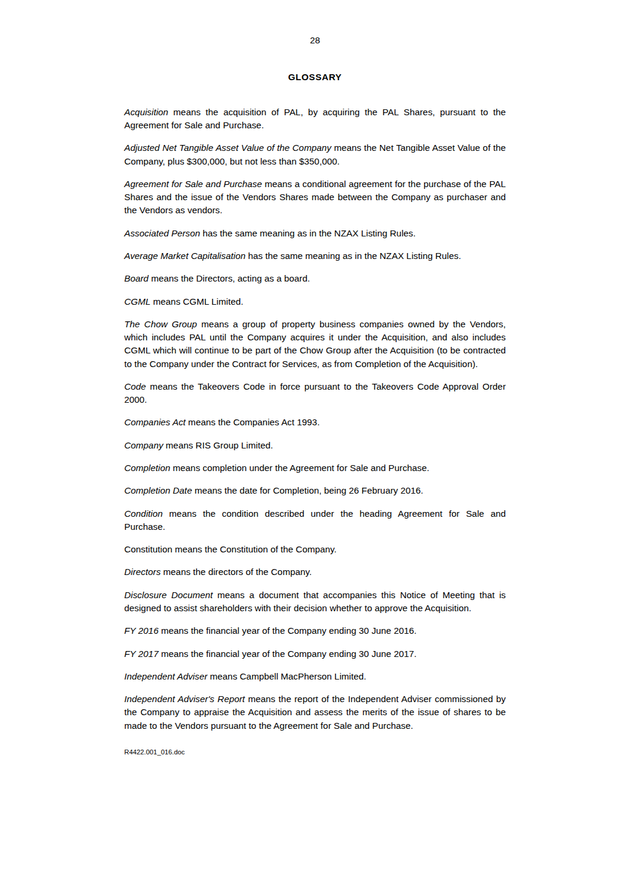28
GLOSSARY
Acquisition means the acquisition of PAL, by acquiring the PAL Shares, pursuant to the Agreement for Sale and Purchase.
Adjusted Net Tangible Asset Value of the Company means the Net Tangible Asset Value of the Company, plus $300,000, but not less than $350,000.
Agreement for Sale and Purchase means a conditional agreement for the purchase of the PAL Shares and the issue of the Vendors Shares made between the Company as purchaser and the Vendors as vendors.
Associated Person has the same meaning as in the NZAX Listing Rules.
Average Market Capitalisation has the same meaning as in the NZAX Listing Rules.
Board means the Directors, acting as a board.
CGML means CGML Limited.
The Chow Group means a group of property business companies owned by the Vendors, which includes PAL until the Company acquires it under the Acquisition, and also includes CGML which will continue to be part of the Chow Group after the Acquisition (to be contracted to the Company under the Contract for Services, as from Completion of the Acquisition).
Code means the Takeovers Code in force pursuant to the Takeovers Code Approval Order 2000.
Companies Act means the Companies Act 1993.
Company means RIS Group Limited.
Completion means completion under the Agreement for Sale and Purchase.
Completion Date means the date for Completion, being 26 February 2016.
Condition means the condition described under the heading Agreement for Sale and Purchase.
Constitution means the Constitution of the Company.
Directors means the directors of the Company.
Disclosure Document means a document that accompanies this Notice of Meeting that is designed to assist shareholders with their decision whether to approve the Acquisition.
FY 2016 means the financial year of the Company ending 30 June 2016.
FY 2017 means the financial year of the Company ending 30 June 2017.
Independent Adviser means Campbell MacPherson Limited.
Independent Adviser's Report means the report of the Independent Adviser commissioned by the Company to appraise the Acquisition and assess the merits of the issue of shares to be made to the Vendors pursuant to the Agreement for Sale and Purchase.
R4422.001_016.doc